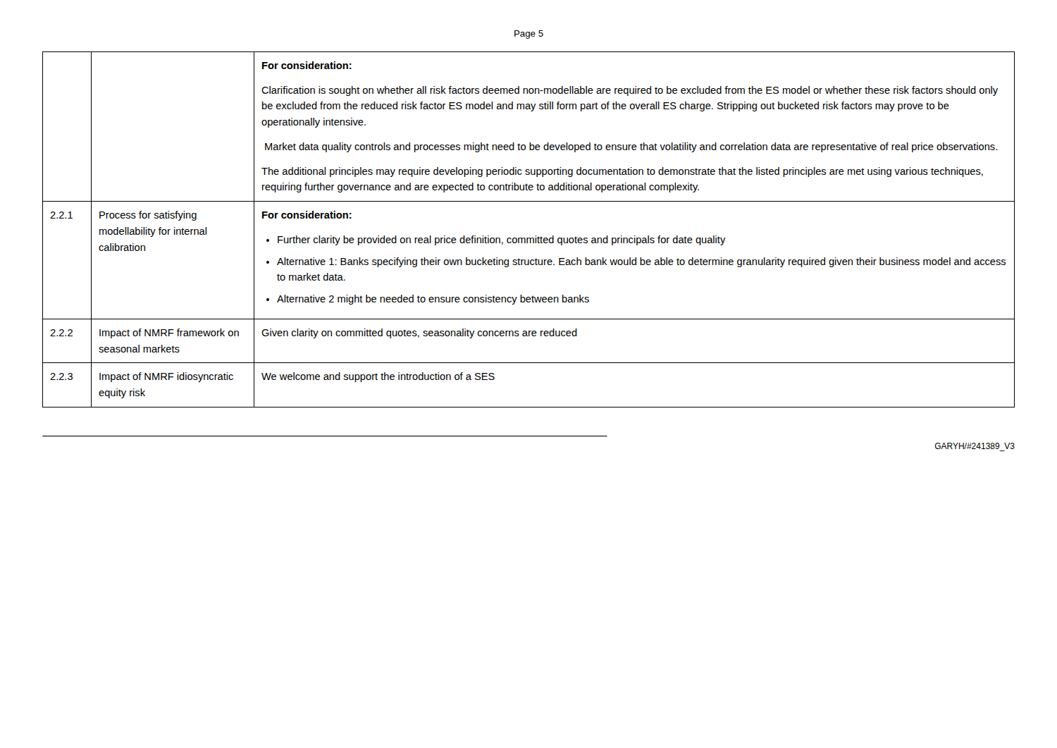Page 5
| | | For consideration: Clarification is sought on whether all risk factors deemed non-modellable are required to be excluded from the ES model or whether these risk factors should only be excluded from the reduced risk factor ES model and may still form part of the overall ES charge. Stripping out bucketed risk factors may prove to be operationally intensive. Market data quality controls and processes might need to be developed to ensure that volatility and correlation data are representative of real price observations. The additional principles may require developing periodic supporting documentation to demonstrate that the listed principles are met using various techniques, requiring further governance and are expected to contribute to additional operational complexity. |
| 2.2.1 | Process for satisfying modellability for internal calibration | For consideration: Further clarity be provided on real price definition, committed quotes and principals for date quality Alternative 1: Banks specifying their own bucketing structure. Each bank would be able to determine granularity required given their business model and access to market data. Alternative 2 might be needed to ensure consistency between banks |
| 2.2.2 | Impact of NMRF framework on seasonal markets | Given clarity on committed quotes, seasonality concerns are reduced |
| 2.2.3 | Impact of NMRF idiosyncratic equity risk | We welcome and support the introduction of a SES |
GARYH/#241389_V3